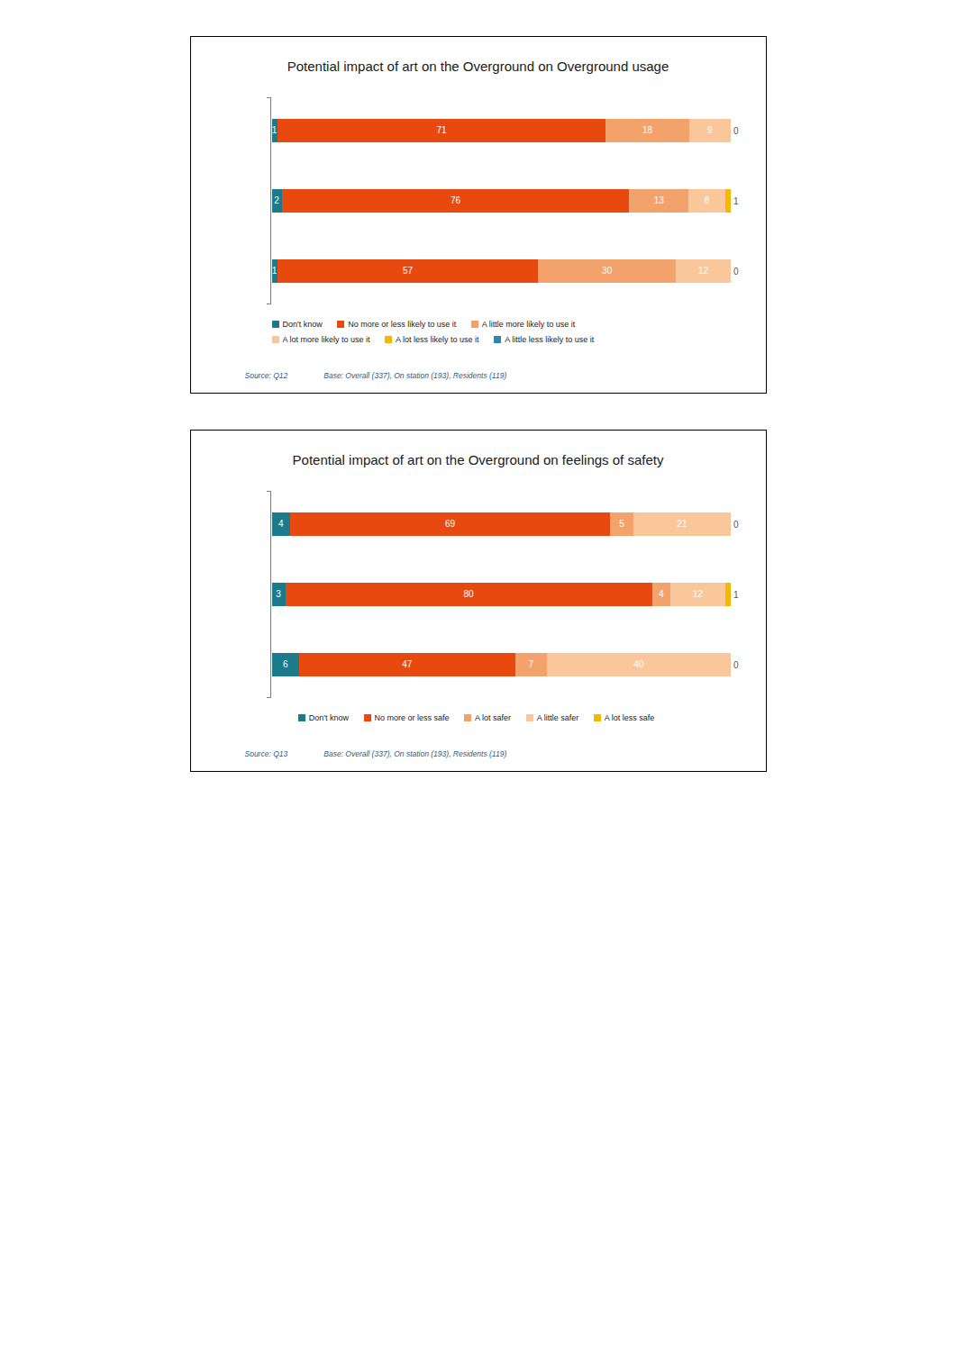Potential impact of art on the Overground on Overground usage
Overall
1
71
18
9
0
Stations
2
76
13
8
1
Residents
1
57
30
12
0
Don't know No more or less likely to use it A little more likely to use it
A lot more likely to use it A lot less likely to use it A little less likely to use it
Source: Q12 Base: Overall (337), On station (193), Residents (119)
Potential impact of art on the Overground on feelings of safety
Overall
4
69
5
21
0
Stations
3
80
4
12
1
Residents
6
47
7
40
0
Don't know No more or less safe A lot safer A little safer A lot less safe
Source: Q13 Base: Overall (337), On station (193), Residents (119)